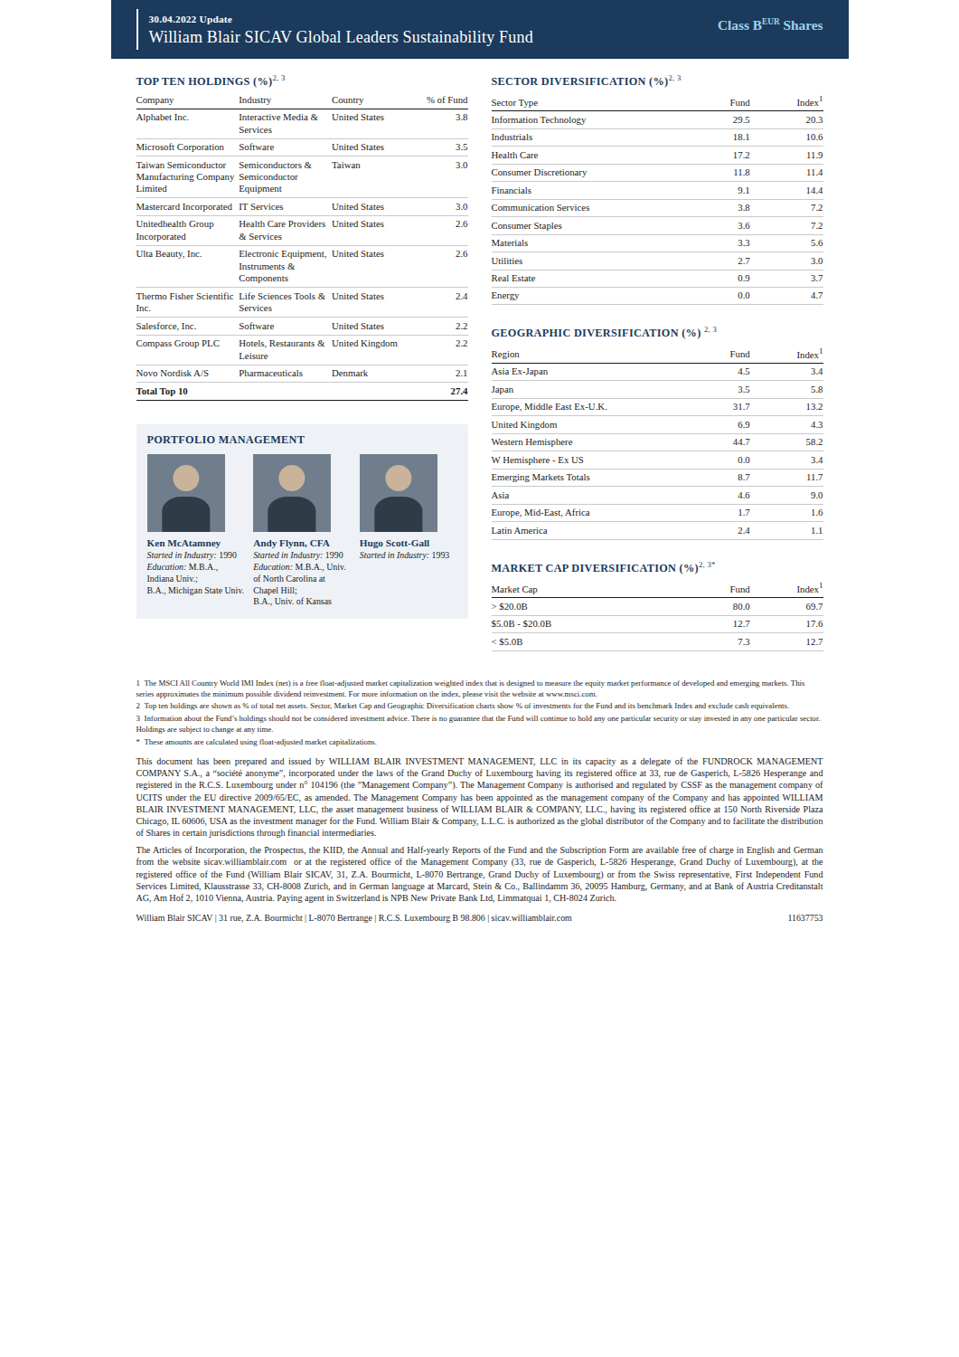30.04.2022 Update
William Blair SICAV Global Leaders Sustainability Fund
Class BEUR Shares
Top Ten Holdings (%)2, 3
| Company | Industry | Country | % of Fund |
| --- | --- | --- | --- |
| Alphabet Inc. | Interactive Media & Services | United States | 3.8 |
| Microsoft Corporation | Software | United States | 3.5 |
| Taiwan Semiconductor Manufacturing Company Limited | Semiconductors & Semiconductor Equipment | Taiwan | 3.0 |
| Mastercard Incorporated | IT Services | United States | 3.0 |
| Unitedhealth Group Incorporated | Health Care Providers & Services | United States | 2.6 |
| Ulta Beauty, Inc. | Electronic Equipment, Instruments & Components | United States | 2.6 |
| Thermo Fisher Scientific Inc. | Life Sciences Tools & Services | United States | 2.4 |
| Salesforce, Inc. | Software | United States | 2.2 |
| Compass Group PLC | Hotels, Restaurants & Leisure | United Kingdom | 2.2 |
| Novo Nordisk A/S | Pharmaceuticals | Denmark | 2.1 |
| Total Top 10 | | | 27.4 |
Portfolio Management
Ken McAtamney
Started in Industry: 1990
Education: M.B.A., Indiana Univ.;
B.A., Michigan State Univ.
Andy Flynn, CFA
Started in Industry: 1990
Education: M.B.A., Univ. of North Carolina at Chapel Hill;
B.A., Univ. of Kansas
Hugo Scott-Gall
Started in Industry: 1993
Sector Diversification (%)2, 3
| Sector Type | Fund | Index 1 |
| --- | --- | --- |
| Information Technology | 29.5 | 20.3 |
| Industrials | 18.1 | 10.6 |
| Health Care | 17.2 | 11.9 |
| Consumer Discretionary | 11.8 | 11.4 |
| Financials | 9.1 | 14.4 |
| Communication Services | 3.8 | 7.2 |
| Consumer Staples | 3.6 | 7.2 |
| Materials | 3.3 | 5.6 |
| Utilities | 2.7 | 3.0 |
| Real Estate | 0.9 | 3.7 |
| Energy | 0.0 | 4.7 |
Geographic Diversification (%) 2, 3
| Region | Fund | Index 1 |
| --- | --- | --- |
| Asia Ex-Japan | 4.5 | 3.4 |
| Japan | 3.5 | 5.8 |
| Europe, Middle East Ex-U.K. | 31.7 | 13.2 |
| United Kingdom | 6.9 | 4.3 |
| Western Hemisphere | 44.7 | 58.2 |
| W Hemisphere - Ex US | 0.0 | 3.4 |
| Emerging Markets Totals | 8.7 | 11.7 |
| Asia | 4.6 | 9.0 |
| Europe, Mid-East, Africa | 1.7 | 1.6 |
| Latin America | 2.4 | 1.1 |
Market Cap Diversification (%)2, 3*
| Market Cap | Fund | Index 1 |
| --- | --- | --- |
| > $20.0B | 80.0 | 69.7 |
| $5.0B - $20.0B | 12.7 | 17.6 |
| < $5.0B | 7.3 | 12.7 |
1 The MSCI All Country World IMI Index (net) is a free float-adjusted market capitalization weighted index that is designed to measure the equity market performance of developed and emerging markets. This series approximates the minimum possible dividend reinvestment. For more information on the index, please visit the website at www.msci.com.
2 Top ten holdings are shown as % of total net assets. Sector, Market Cap and Geographic Diversification charts show % of investments for the Fund and its benchmark Index and exclude cash equivalents.
3 Information about the Fund’s holdings should not be considered investment advice. There is no guarantee that the Fund will continue to hold any one particular security or stay invested in any one particular sector. Holdings are subject to change at any time.
*These amounts are calculated using float-adjusted market capitalizations.
This document has been prepared and issued by WILLIAM BLAIR INVESTMENT MANAGEMENT, LLC in its capacity as a delegate of the FUNDROCK MANAGEMENT COMPANY S.A., a “société anonyme”, incorporated under the laws of the Grand Duchy of Luxembourg having its registered office at 33, rue de Gasperich, L-5826 Hesperange and registered in the R.C.S. Luxembourg under n° 104196 (the ”Management Company”). The Management Company is authorised and regulated by CSSF as the management company of UCITS under the EU directive 2009/65/EC, as amended. The Management Company has been appointed as the management company of the Company and has appointed WILLIAM BLAIR INVESTMENT MANAGEMENT, LLC, the asset management business of WILLIAM BLAIR & COMPANY, LLC., having its registered office at 150 North Riverside Plaza Chicago, IL 60606, USA as the investment manager for the Fund. William Blair & Company, L.L.C. is authorized as the global distributor of the Company and to facilitate the distribution of Shares in certain jurisdictions through financial intermediaries.
The Articles of Incorporation, the Prospectus, the KIID, the Annual and Half-yearly Reports of the Fund and the Subscription Form are available free of charge in English and German from the website sicav.williamblair.com or at the registered office of the Management Company (33, rue de Gasperich, L-5826 Hesperange, Grand Duchy of Luxembourg), at the registered office of the Fund (William Blair SICAV, 31, Z.A. Bourmicht, L-8070 Bertrange, Grand Duchy of Luxembourg) or from the Swiss representative, First Independent Fund Services Limited, Klausstrasse 33, CH-8008 Zurich, and in German language at Marcard, Stein & Co., Ballindamm 36, 20095 Hamburg, Germany, and at Bank of Austria Creditanstalt AG, Am Hof 2, 1010 Vienna, Austria. Paying agent in Switzerland is NPB New Private Bank Ltd, Limmatquai 1, CH-8024 Zurich.
William Blair SICAV | 31 rue, Z.A. Bourmicht | L-8070 Bertrange | R.C.S. Luxembourg B 98.806 | sicav.williamblair.com 11637753